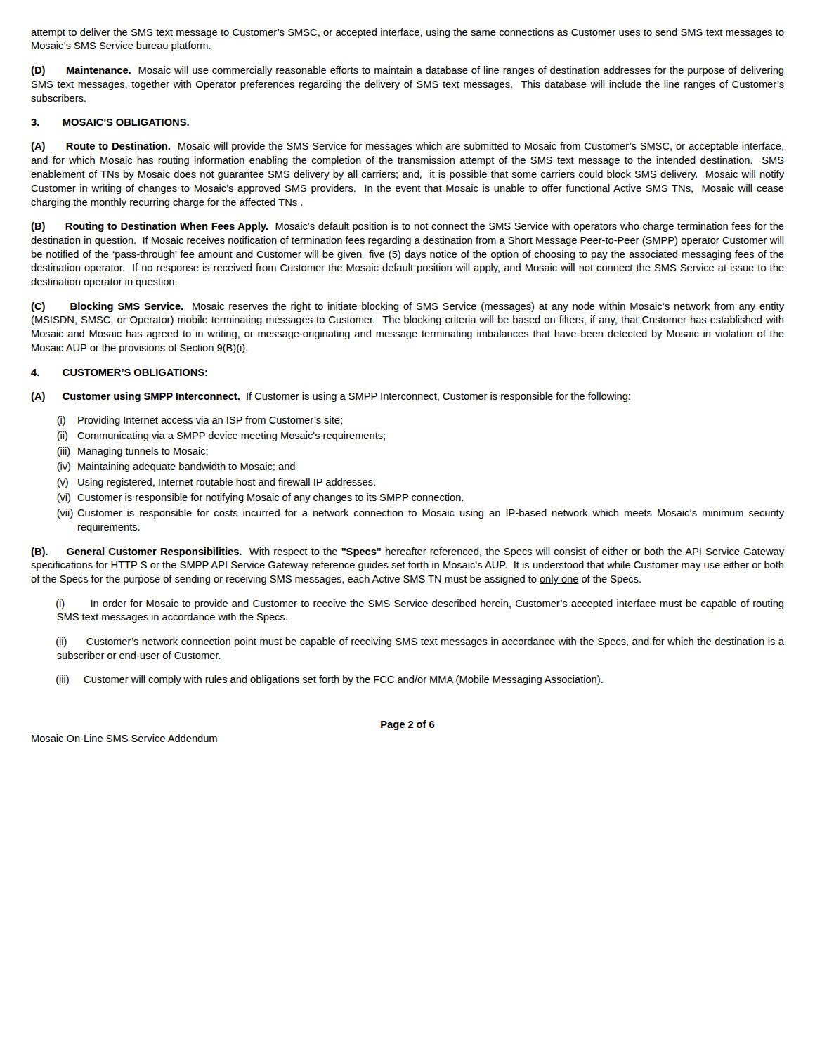attempt to deliver the SMS text message to Customer’s SMSC, or accepted interface, using the same connections as Customer uses to send SMS text messages to Mosaic‘s SMS Service bureau platform.
(D) Maintenance. Mosaic will use commercially reasonable efforts to maintain a database of line ranges of destination addresses for the purpose of delivering SMS text messages, together with Operator preferences regarding the delivery of SMS text messages. This database will include the line ranges of Customer’s subscribers.
3. MOSAIC'S OBLIGATIONS.
(A) Route to Destination. Mosaic will provide the SMS Service for messages which are submitted to Mosaic from Customer’s SMSC, or acceptable interface, and for which Mosaic has routing information enabling the completion of the transmission attempt of the SMS text message to the intended destination. SMS enablement of TNs by Mosaic does not guarantee SMS delivery by all carriers; and, it is possible that some carriers could block SMS delivery. Mosaic will notify Customer in writing of changes to Mosaic's approved SMS providers. In the event that Mosaic is unable to offer functional Active SMS TNs, Mosaic will cease charging the monthly recurring charge for the affected TNs .
(B) Routing to Destination When Fees Apply. Mosaic's default position is to not connect the SMS Service with operators who charge termination fees for the destination in question. If Mosaic receives notification of termination fees regarding a destination from a Short Message Peer-to-Peer (SMPP) operator Customer will be notified of the ‘pass-through’ fee amount and Customer will be given five (5) days notice of the option of choosing to pay the associated messaging fees of the destination operator. If no response is received from Customer the Mosaic default position will apply, and Mosaic will not connect the SMS Service at issue to the destination operator in question.
(C) Blocking SMS Service. Mosaic reserves the right to initiate blocking of SMS Service (messages) at any node within Mosaic‘s network from any entity (MSISDN, SMSC, or Operator) mobile terminating messages to Customer. The blocking criteria will be based on filters, if any, that Customer has established with Mosaic and Mosaic has agreed to in writing, or message-originating and message terminating imbalances that have been detected by Mosaic in violation of the Mosaic AUP or the provisions of Section 9(B)(i).
4. CUSTOMER’S OBLIGATIONS:
(A) Customer using SMPP Interconnect. If Customer is using a SMPP Interconnect, Customer is responsible for the following:
(i) Providing Internet access via an ISP from Customer’s site;
(ii) Communicating via a SMPP device meeting Mosaic's requirements;
(iii) Managing tunnels to Mosaic;
(iv) Maintaining adequate bandwidth to Mosaic; and
(v) Using registered, Internet routable host and firewall IP addresses.
(vi) Customer is responsible for notifying Mosaic of any changes to its SMPP connection.
(vii) Customer is responsible for costs incurred for a network connection to Mosaic using an IP-based network which meets Mosaic‘s minimum security requirements.
(B). General Customer Responsibilities. With respect to the "Specs" hereafter referenced, the Specs will consist of either or both the API Service Gateway specifications for HTTP S or the SMPP API Service Gateway reference guides set forth in Mosaic's AUP. It is understood that while Customer may use either or both of the Specs for the purpose of sending or receiving SMS messages, each Active SMS TN must be assigned to only one of the Specs.
(i) In order for Mosaic to provide and Customer to receive the SMS Service described herein, Customer’s accepted interface must be capable of routing SMS text messages in accordance with the Specs.
(ii) Customer’s network connection point must be capable of receiving SMS text messages in accordance with the Specs, and for which the destination is a subscriber or end-user of Customer.
(iii) Customer will comply with rules and obligations set forth by the FCC and/or MMA (Mobile Messaging Association).
Page 2 of 6
Mosaic On-Line SMS Service Addendum